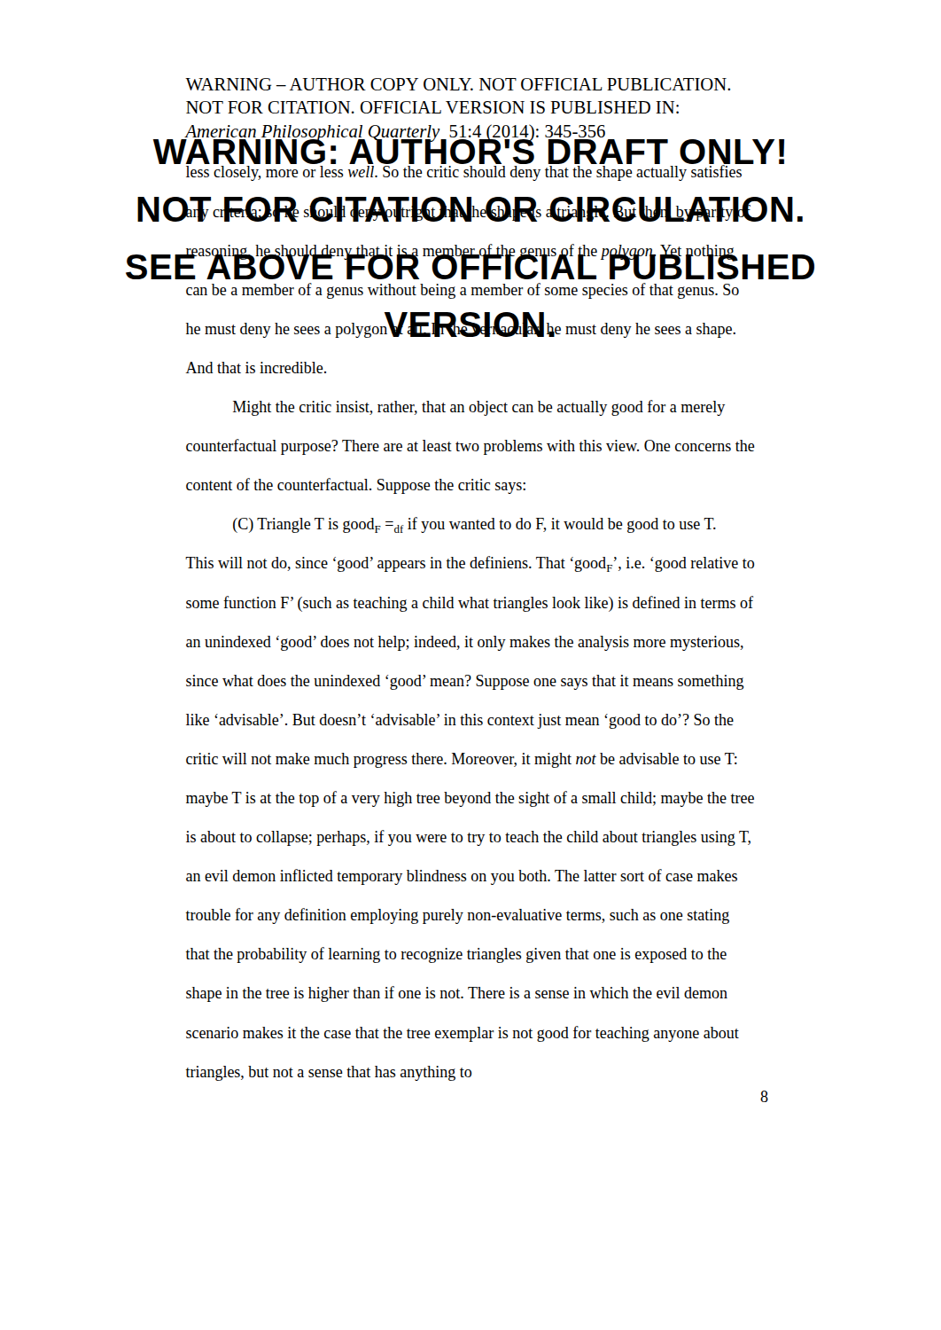WARNING – AUTHOR COPY ONLY. NOT OFFICIAL PUBLICATION.
NOT FOR CITATION. OFFICIAL VERSION IS PUBLISHED IN: American Philosophical Quarterly 51:4 (2014): 345-356
WARNING: AUTHOR'S DRAFT ONLY!
NOT FOR CITATION OR CIRCULATION.
SEE ABOVE FOR OFFICIAL PUBLISHED VERSION.
less closely, more or less well. So the critic should deny that the shape actually satisfies any criteria; so he should deny outright that the shape is a triangle. But then, by parity of reasoning, he should deny that it is a member of the genus of the polygon. Yet nothing can be a member of a genus without being a member of some species of that genus. So he must deny he sees a polygon at all. In the vernacular, he must deny he sees a shape. And that is incredible.
Might the critic insist, rather, that an object can be actually good for a merely counterfactual purpose? There are at least two problems with this view. One concerns the content of the counterfactual. Suppose the critic says:
(C) Triangle T is goodF =df if you wanted to do F, it would be good to use T.
This will not do, since ‘good’ appears in the definiens. That ‘goodF’, i.e. ‘good relative to some function F’ (such as teaching a child what triangles look like) is defined in terms of an unindexed ‘good’ does not help; indeed, it only makes the analysis more mysterious, since what does the unindexed ‘good’ mean? Suppose one says that it means something like ‘advisable’. But doesn’t ‘advisable’ in this context just mean ‘good to do’? So the critic will not make much progress there. Moreover, it might not be advisable to use T: maybe T is at the top of a very high tree beyond the sight of a small child; maybe the tree is about to collapse; perhaps, if you were to try to teach the child about triangles using T, an evil demon inflicted temporary blindness on you both. The latter sort of case makes trouble for any definition employing purely non-evaluative terms, such as one stating that the probability of learning to recognize triangles given that one is exposed to the shape in the tree is higher than if one is not. There is a sense in which the evil demon scenario makes it the case that the tree exemplar is not good for teaching anyone about triangles, but not a sense that has anything to
8